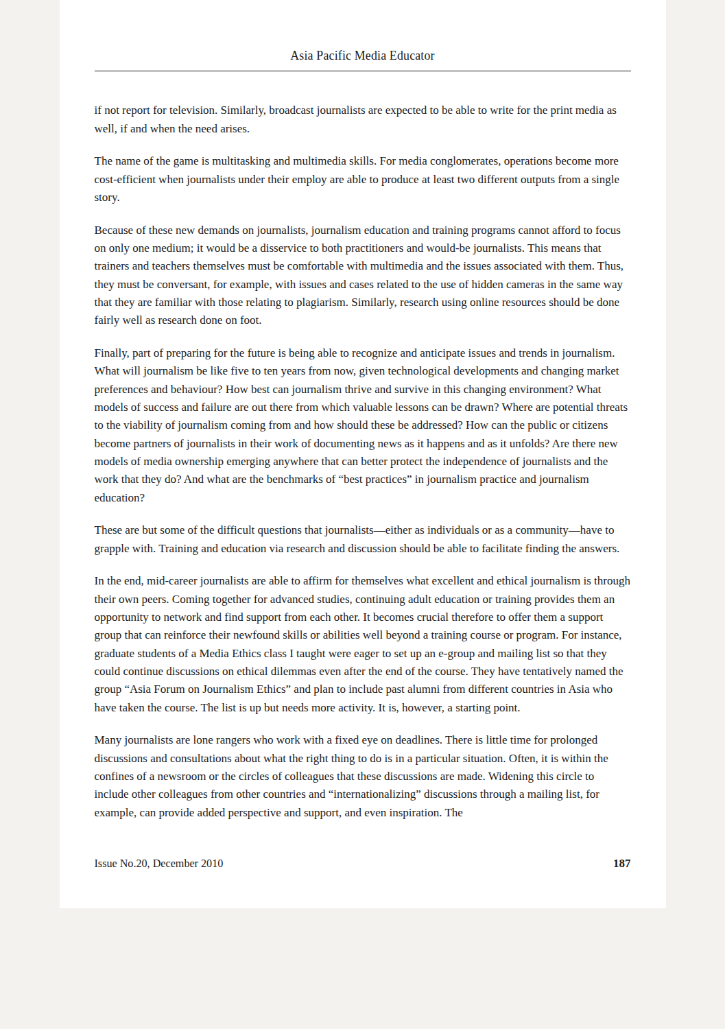Asia Pacific Media Educator
if not report for television. Similarly, broadcast journalists are expected to be able to write for the print media as well, if and when the need arises.
The name of the game is multitasking and multimedia skills. For media conglomerates, operations become more cost-efficient when journalists under their employ are able to produce at least two different outputs from a single story.
Because of these new demands on journalists, journalism education and training programs cannot afford to focus on only one medium; it would be a disservice to both practitioners and would-be journalists. This means that trainers and teachers themselves must be comfortable with multimedia and the issues associated with them. Thus, they must be conversant, for example, with issues and cases related to the use of hidden cameras in the same way that they are familiar with those relating to plagiarism. Similarly, research using online resources should be done fairly well as research done on foot.
Finally, part of preparing for the future is being able to recognize and anticipate issues and trends in journalism. What will journalism be like five to ten years from now, given technological developments and changing market preferences and behaviour? How best can journalism thrive and survive in this changing environment? What models of success and failure are out there from which valuable lessons can be drawn? Where are potential threats to the viability of journalism coming from and how should these be addressed? How can the public or citizens become partners of journalists in their work of documenting news as it happens and as it unfolds? Are there new models of media ownership emerging anywhere that can better protect the independence of journalists and the work that they do? And what are the benchmarks of “best practices” in journalism practice and journalism education?
These are but some of the difficult questions that journalists—either as individuals or as a community—have to grapple with. Training and education via research and discussion should be able to facilitate finding the answers.
In the end, mid-career journalists are able to affirm for themselves what excellent and ethical journalism is through their own peers. Coming together for advanced studies, continuing adult education or training provides them an opportunity to network and find support from each other. It becomes crucial therefore to offer them a support group that can reinforce their newfound skills or abilities well beyond a training course or program. For instance, graduate students of a Media Ethics class I taught were eager to set up an e-group and mailing list so that they could continue discussions on ethical dilemmas even after the end of the course. They have tentatively named the group “Asia Forum on Journalism Ethics” and plan to include past alumni from different countries in Asia who have taken the course. The list is up but needs more activity. It is, however, a starting point.
Many journalists are lone rangers who work with a fixed eye on deadlines. There is little time for prolonged discussions and consultations about what the right thing to do is in a particular situation. Often, it is within the confines of a newsroom or the circles of colleagues that these discussions are made. Widening this circle to include other colleagues from other countries and “internationalizing” discussions through a mailing list, for example, can provide added perspective and support, and even inspiration. The
Issue No.20, December 2010 187